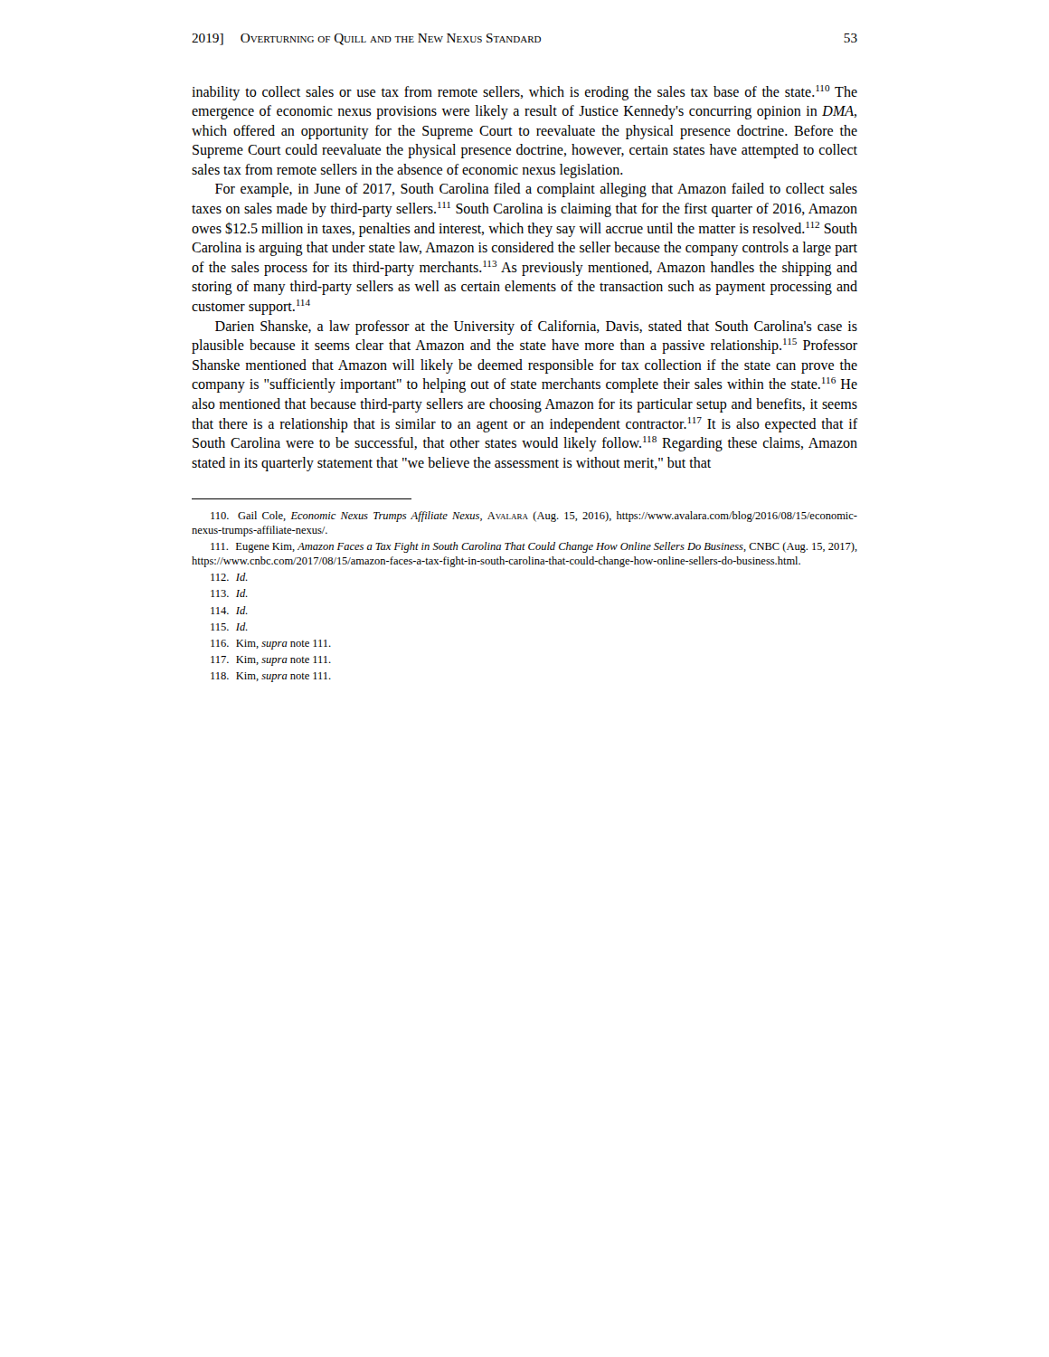2019] Overturning of Quill and the New Nexus Standard 53
inability to collect sales or use tax from remote sellers, which is eroding the sales tax base of the state.110 The emergence of economic nexus provisions were likely a result of Justice Kennedy's concurring opinion in DMA, which offered an opportunity for the Supreme Court to reevaluate the physical presence doctrine. Before the Supreme Court could reevaluate the physical presence doctrine, however, certain states have attempted to collect sales tax from remote sellers in the absence of economic nexus legislation.
For example, in June of 2017, South Carolina filed a complaint alleging that Amazon failed to collect sales taxes on sales made by third-party sellers.111 South Carolina is claiming that for the first quarter of 2016, Amazon owes $12.5 million in taxes, penalties and interest, which they say will accrue until the matter is resolved.112 South Carolina is arguing that under state law, Amazon is considered the seller because the company controls a large part of the sales process for its third-party merchants.113 As previously mentioned, Amazon handles the shipping and storing of many third-party sellers as well as certain elements of the transaction such as payment processing and customer support.114
Darien Shanske, a law professor at the University of California, Davis, stated that South Carolina's case is plausible because it seems clear that Amazon and the state have more than a passive relationship.115 Professor Shanske mentioned that Amazon will likely be deemed responsible for tax collection if the state can prove the company is "sufficiently important" to helping out of state merchants complete their sales within the state.116 He also mentioned that because third-party sellers are choosing Amazon for its particular setup and benefits, it seems that there is a relationship that is similar to an agent or an independent contractor.117 It is also expected that if South Carolina were to be successful, that other states would likely follow.118 Regarding these claims, Amazon stated in its quarterly statement that "we believe the assessment is without merit," but that
110. Gail Cole, Economic Nexus Trumps Affiliate Nexus, Avalara (Aug. 15, 2016), https://www.avalara.com/blog/2016/08/15/economic-nexus-trumps-affiliate-nexus/.
111. Eugene Kim, Amazon Faces a Tax Fight in South Carolina That Could Change How Online Sellers Do Business, CNBC (Aug. 15, 2017), https://www.cnbc.com/2017/08/15/amazon-faces-a-tax-fight-in-south-carolina-that-could-change-how-online-sellers-do-business.html.
112. Id.
113. Id.
114. Id.
115. Id.
116. Kim, supra note 111.
117. Kim, supra note 111.
118. Kim, supra note 111.